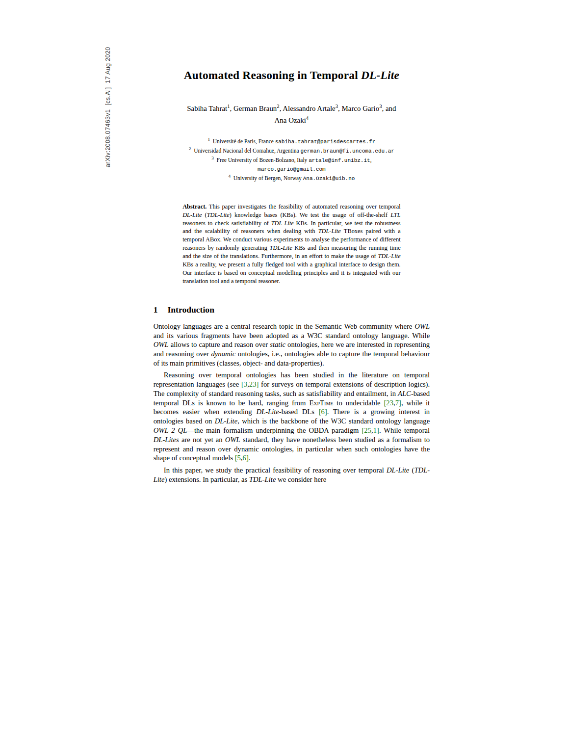arXiv:2008.07463v1 [cs.AI] 17 Aug 2020
Automated Reasoning in Temporal DL-Lite
Sabiha Tahrat1, German Braun2, Alessandro Artale3, Marco Gario3, and
Ana Ozaki4
1 Université de Paris, France sabiha.tahrat@parisdescartes.fr
2 Universidad Nacional del Comahue, Argentina german.braun@fi.uncoma.edu.ar
3 Free University of Bozen-Bolzano, Italy artale@inf.unibz.it,
marco.gario@gmail.com
4 University of Bergen, Norway Ana.Ozaki@uib.no
Abstract. This paper investigates the feasibility of automated reasoning over temporal DL-Lite (TDL-Lite) knowledge bases (KBs). We test the usage of off-the-shelf LTL reasoners to check satisfiability of TDL-Lite KBs. In particular, we test the robustness and the scalability of reasoners when dealing with TDL-Lite TBoxes paired with a temporal ABox. We conduct various experiments to analyse the performance of different reasoners by randomly generating TDL-Lite KBs and then measuring the running time and the size of the translations. Furthermore, in an effort to make the usage of TDL-Lite KBs a reality, we present a fully fledged tool with a graphical interface to design them. Our interface is based on conceptual modelling principles and it is integrated with our translation tool and a temporal reasoner.
1 Introduction
Ontology languages are a central research topic in the Semantic Web community where OWL and its various fragments have been adopted as a W3C standard ontology language. While OWL allows to capture and reason over static ontologies, here we are interested in representing and reasoning over dynamic ontologies, i.e., ontologies able to capture the temporal behaviour of its main primitives (classes, object- and data-properties).
Reasoning over temporal ontologies has been studied in the literature on temporal representation languages (see [3,23] for surveys on temporal extensions of description logics). The complexity of standard reasoning tasks, such as satisfiability and entailment, in ALC-based temporal DLs is known to be hard, ranging from ExpTime to undecidable [23,7], while it becomes easier when extending DL-Lite-based DLs [6]. There is a growing interest in ontologies based on DL-Lite, which is the backbone of the W3C standard ontology language OWL 2 QL—the main formalism underpinning the OBDA paradigm [25,1]. While temporal DL-Lites are not yet an OWL standard, they have nonetheless been studied as a formalism to represent and reason over dynamic ontologies, in particular when such ontologies have the shape of conceptual models [5,6].
In this paper, we study the practical feasibility of reasoning over temporal DL-Lite (TDL-Lite) extensions. In particular, as TDL-Lite we consider here